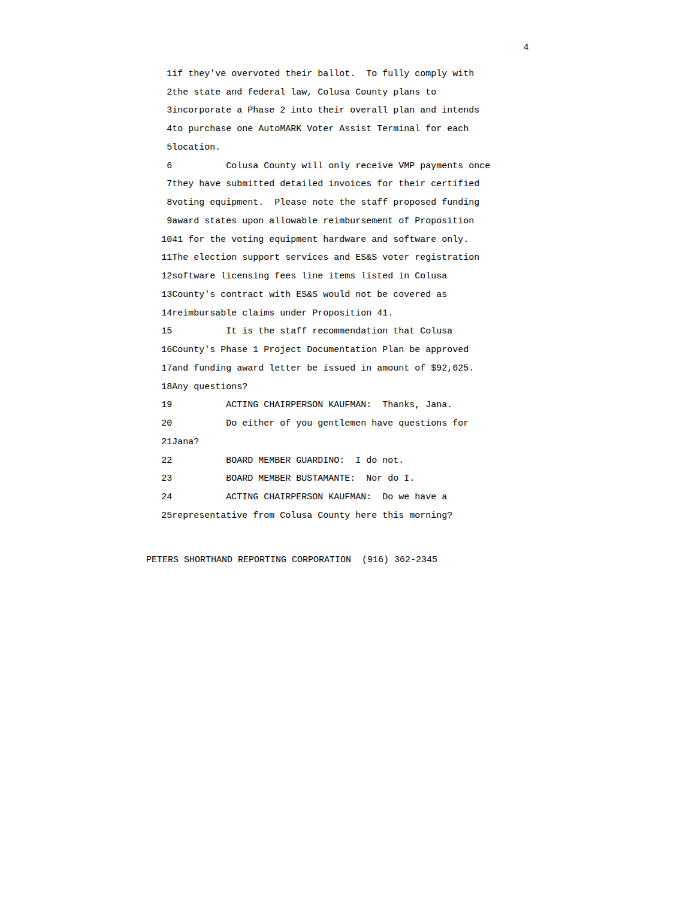4
| 1 | if they've overvoted their ballot. To fully comply with |
| 2 | the state and federal law, Colusa County plans to |
| 3 | incorporate a Phase 2 into their overall plan and intends |
| 4 | to purchase one AutoMARK Voter Assist Terminal for each |
| 5 | location. |
| 6 | Colusa County will only receive VMP payments once |
| 7 | they have submitted detailed invoices for their certified |
| 8 | voting equipment. Please note the staff proposed funding |
| 9 | award states upon allowable reimbursement of Proposition |
| 10 | 41 for the voting equipment hardware and software only. |
| 11 | The election support services and ES&S voter registration |
| 12 | software licensing fees line items listed in Colusa |
| 13 | County's contract with ES&S would not be covered as |
| 14 | reimbursable claims under Proposition 41. |
| 15 | It is the staff recommendation that Colusa |
| 16 | County's Phase 1 Project Documentation Plan be approved |
| 17 | and funding award letter be issued in amount of $92,625. |
| 18 | Any questions? |
| 19 | ACTING CHAIRPERSON KAUFMAN: Thanks, Jana. |
| 20 | Do either of you gentlemen have questions for |
| 21 | Jana? |
| 22 | BOARD MEMBER GUARDINO: I do not. |
| 23 | BOARD MEMBER BUSTAMANTE: Nor do I. |
| 24 | ACTING CHAIRPERSON KAUFMAN: Do we have a |
| 25 | representative from Colusa County here this morning? |
PETERS SHORTHAND REPORTING CORPORATION (916) 362-2345